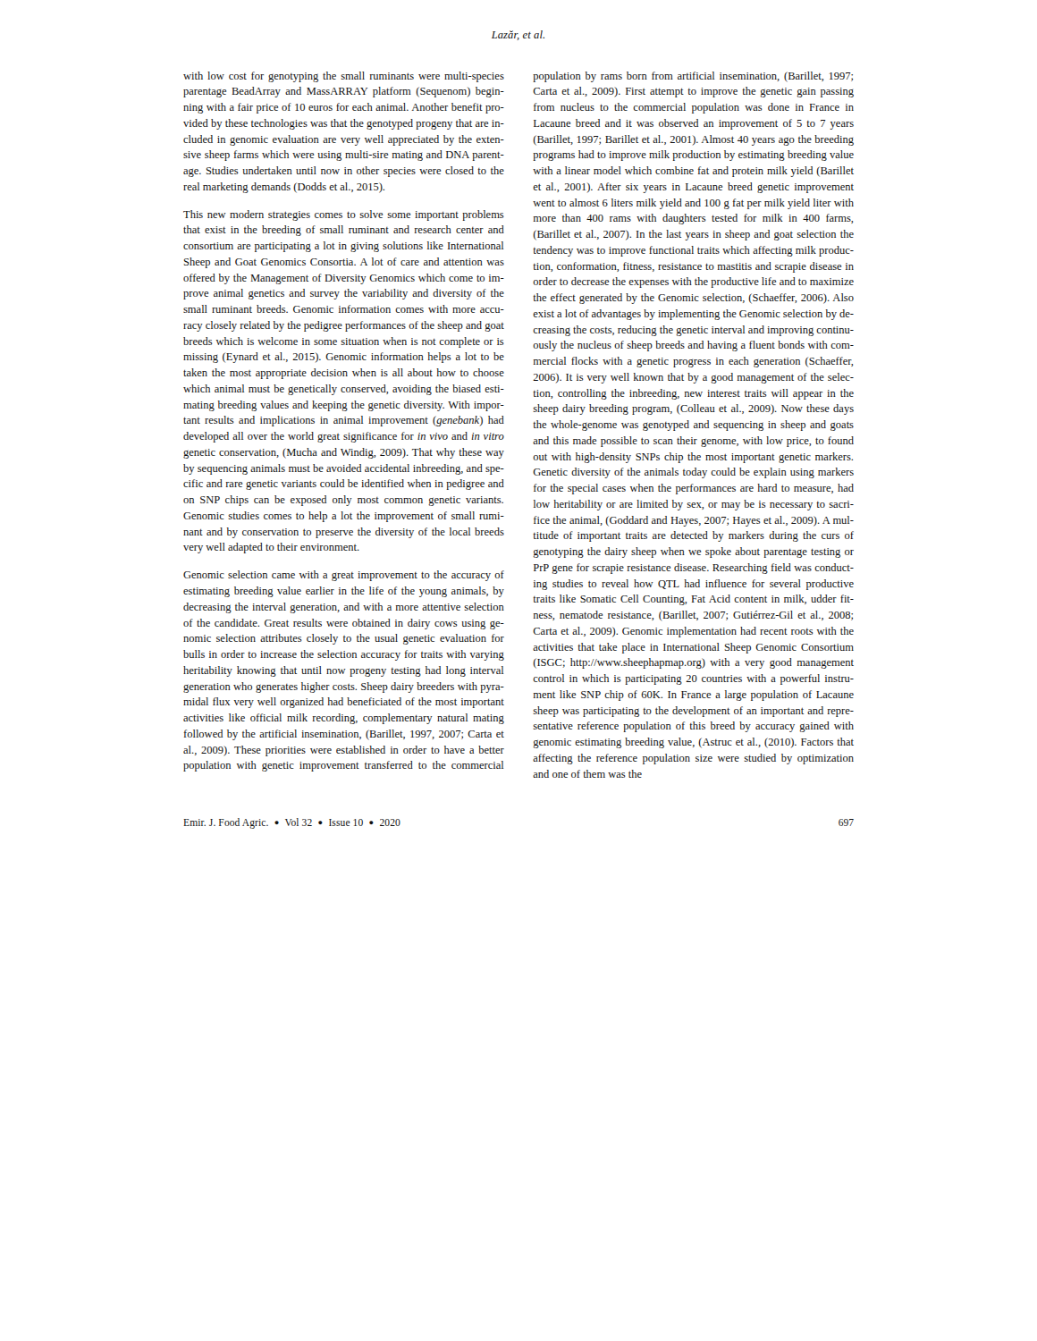Lazăr, et al.
with low cost for genotyping the small ruminants were multi-species parentage BeadArray and MassARRAY platform (Sequenom) beginning with a fair price of 10 euros for each animal. Another benefit provided by these technologies was that the genotyped progeny that are included in genomic evaluation are very well appreciated by the extensive sheep farms which were using multi-sire mating and DNA parentage. Studies undertaken until now in other species were closed to the real marketing demands (Dodds et al., 2015).
This new modern strategies comes to solve some important problems that exist in the breeding of small ruminant and research center and consortium are participating a lot in giving solutions like International Sheep and Goat Genomics Consortia. A lot of care and attention was offered by the Management of Diversity Genomics which come to improve animal genetics and survey the variability and diversity of the small ruminant breeds. Genomic information comes with more accuracy closely related by the pedigree performances of the sheep and goat breeds which is welcome in some situation when is not complete or is missing (Eynard et al., 2015). Genomic information helps a lot to be taken the most appropriate decision when is all about how to choose which animal must be genetically conserved, avoiding the biased estimating breeding values and keeping the genetic diversity. With important results and implications in animal improvement (genebank) had developed all over the world great significance for in vivo and in vitro genetic conservation, (Mucha and Windig, 2009). That why these way by sequencing animals must be avoided accidental inbreeding, and specific and rare genetic variants could be identified when in pedigree and on SNP chips can be exposed only most common genetic variants. Genomic studies comes to help a lot the improvement of small ruminant and by conservation to preserve the diversity of the local breeds very well adapted to their environment.
Genomic selection came with a great improvement to the accuracy of estimating breeding value earlier in the life of the young animals, by decreasing the interval generation, and with a more attentive selection of the candidate. Great results were obtained in dairy cows using genomic selection attributes closely to the usual genetic evaluation for bulls in order to increase the selection accuracy for traits with varying heritability knowing that until now progeny testing had long interval generation who generates higher costs. Sheep dairy breeders with pyramidal flux very well organized had beneficiated of the most important activities like official milk recording, complementary natural mating followed by the artificial insemination, (Barillet, 1997, 2007; Carta et al., 2009). These priorities were established in order to have a better population with genetic improvement transferred to the commercial population by rams born from artificial insemination, (Barillet, 1997; Carta et al., 2009). First attempt to improve the genetic gain passing from nucleus to the commercial population was done in France in Lacaune breed and it was observed an improvement of 5 to 7 years (Barillet, 1997; Barillet et al., 2001). Almost 40 years ago the breeding programs had to improve milk production by estimating breeding value with a linear model which combine fat and protein milk yield (Barillet et al., 2001). After six years in Lacaune breed genetic improvement went to almost 6 liters milk yield and 100 g fat per milk yield liter with more than 400 rams with daughters tested for milk in 400 farms, (Barillet et al., 2007). In the last years in sheep and goat selection the tendency was to improve functional traits which affecting milk production, conformation, fitness, resistance to mastitis and scrapie disease in order to decrease the expenses with the productive life and to maximize the effect generated by the Genomic selection, (Schaeffer, 2006). Also exist a lot of advantages by implementing the Genomic selection by decreasing the costs, reducing the genetic interval and improving continuously the nucleus of sheep breeds and having a fluent bonds with commercial flocks with a genetic progress in each generation (Schaeffer, 2006). It is very well known that by a good management of the selection, controlling the inbreeding, new interest traits will appear in the sheep dairy breeding program, (Colleau et al., 2009). Now these days the whole-genome was genotyped and sequencing in sheep and goats and this made possible to scan their genome, with low price, to found out with high-density SNPs chip the most important genetic markers. Genetic diversity of the animals today could be explain using markers for the special cases when the performances are hard to measure, had low heritability or are limited by sex, or may be is necessary to sacrifice the animal, (Goddard and Hayes, 2007; Hayes et al., 2009). A multitude of important traits are detected by markers during the curs of genotyping the dairy sheep when we spoke about parentage testing or PrP gene for scrapie resistance disease. Researching field was conducting studies to reveal how QTL had influence for several productive traits like Somatic Cell Counting, Fat Acid content in milk, udder fitness, nematode resistance, (Barillet, 2007; Gutiérrez-Gil et al., 2008; Carta et al., 2009). Genomic implementation had recent roots with the activities that take place in International Sheep Genomic Consortium (ISGC; http://www.sheephapmap.org) with a very good management control in which is participating 20 countries with a powerful instrument like SNP chip of 60K. In France a large population of Lacaune sheep was participating to the development of an important and representative reference population of this breed by accuracy gained with genomic estimating breeding value, (Astruc et al., (2010). Factors that affecting the reference population size were studied by optimization and one of them was the
Emir. J. Food Agric. ● Vol 32 ● Issue 10 ● 2020
697